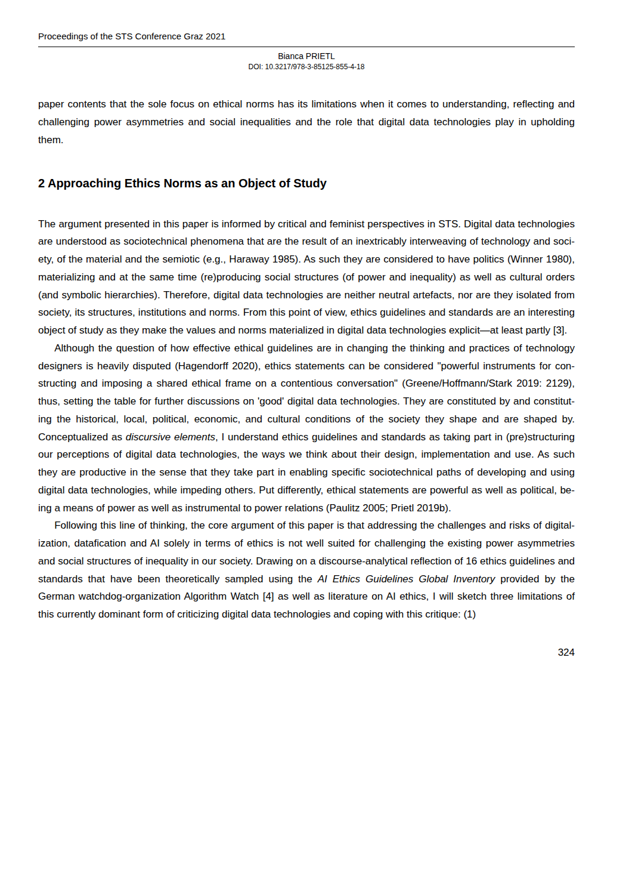Proceedings of the STS Conference Graz 2021
Bianca PRIETL
DOI: 10.3217/978-3-85125-855-4-18
paper contents that the sole focus on ethical norms has its limitations when it comes to understanding, reflecting and challenging power asymmetries and social inequalities and the role that digital data technologies play in upholding them.
2 Approaching Ethics Norms as an Object of Study
The argument presented in this paper is informed by critical and feminist perspectives in STS. Digital data technologies are understood as sociotechnical phenomena that are the result of an inextricably interweaving of technology and society, of the material and the semiotic (e.g., Haraway 1985). As such they are considered to have politics (Winner 1980), materializing and at the same time (re)producing social structures (of power and inequality) as well as cultural orders (and symbolic hierarchies). Therefore, digital data technologies are neither neutral artefacts, nor are they isolated from society, its structures, institutions and norms. From this point of view, ethics guidelines and standards are an interesting object of study as they make the values and norms materialized in digital data technologies explicit—at least partly [3].
Although the question of how effective ethical guidelines are in changing the thinking and practices of technology designers is heavily disputed (Hagendorff 2020), ethics statements can be considered "powerful instruments for constructing and imposing a shared ethical frame on a contentious conversation" (Greene/Hoffmann/Stark 2019: 2129), thus, setting the table for further discussions on 'good' digital data technologies. They are constituted by and constituting the historical, local, political, economic, and cultural conditions of the society they shape and are shaped by. Conceptualized as discursive elements, I understand ethics guidelines and standards as taking part in (pre)structuring our perceptions of digital data technologies, the ways we think about their design, implementation and use. As such they are productive in the sense that they take part in enabling specific sociotechnical paths of developing and using digital data technologies, while impeding others. Put differently, ethical statements are powerful as well as political, being a means of power as well as instrumental to power relations (Paulitz 2005; Prietl 2019b).
Following this line of thinking, the core argument of this paper is that addressing the challenges and risks of digitalization, datafication and AI solely in terms of ethics is not well suited for challenging the existing power asymmetries and social structures of inequality in our society. Drawing on a discourse-analytical reflection of 16 ethics guidelines and standards that have been theoretically sampled using the AI Ethics Guidelines Global Inventory provided by the German watchdog-organization Algorithm Watch [4] as well as literature on AI ethics, I will sketch three limitations of this currently dominant form of criticizing digital data technologies and coping with this critique: (1)
324